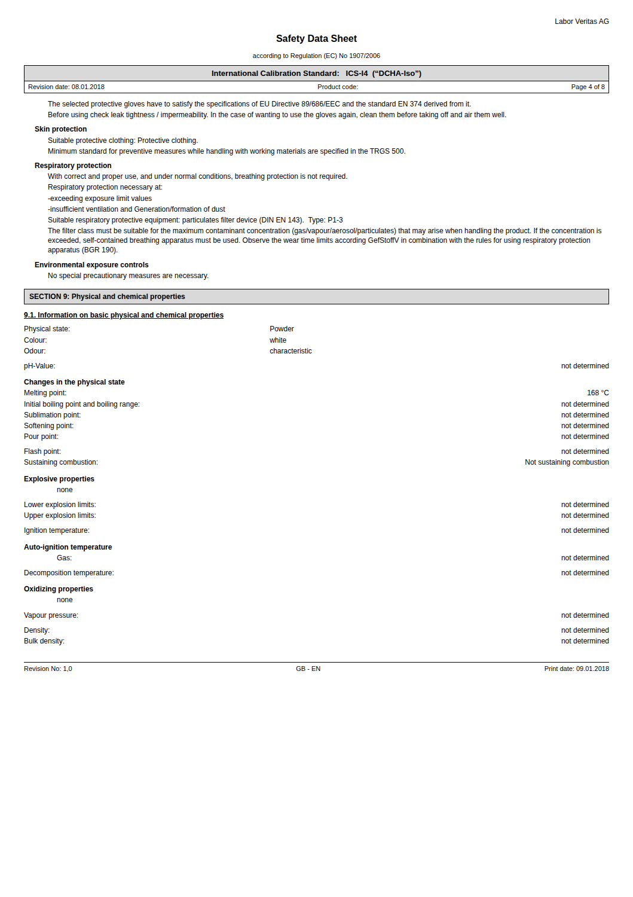Labor Veritas AG
Safety Data Sheet
according to Regulation (EC) No 1907/2006
International Calibration Standard: ICS-I4 (“DCHA-Iso”)
Revision date: 08.01.2018 Product code: Page 4 of 8
The selected protective gloves have to satisfy the specifications of EU Directive 89/686/EEC and the standard EN 374 derived from it.
Before using check leak tightness / impermeability. In the case of wanting to use the gloves again, clean them before taking off and air them well.
Skin protection
Suitable protective clothing: Protective clothing.
Minimum standard for preventive measures while handling with working materials are specified in the TRGS 500.
Respiratory protection
With correct and proper use, and under normal conditions, breathing protection is not required.
Respiratory protection necessary at:
-exceeding exposure limit values
-insufficient ventilation and Generation/formation of dust
Suitable respiratory protective equipment: particulates filter device (DIN EN 143). Type: P1-3
The filter class must be suitable for the maximum contaminant concentration (gas/vapour/aerosol/particulates) that may arise when handling the product. If the concentration is exceeded, self-contained breathing apparatus must be used. Observe the wear time limits according GefStoffV in combination with the rules for using respiratory protection apparatus (BGR 190).
Environmental exposure controls
No special precautionary measures are necessary.
SECTION 9: Physical and chemical properties
9.1. Information on basic physical and chemical properties
| Physical state: | Powder | |
| Colour: | white | |
| Odour: | characteristic | |
| pH-Value: | | not determined |
| Changes in the physical state | | |
| Melting point: | | 168 °C |
| Initial boiling point and boiling range: | | not determined |
| Sublimation point: | | not determined |
| Softening point: | | not determined |
| Pour point: | | not determined |
| Flash point: | | not determined |
| Sustaining combustion: | | Not sustaining combustion |
| Explosive properties | | |
| none | | |
| Lower explosion limits: | | not determined |
| Upper explosion limits: | | not determined |
| Ignition temperature: | | not determined |
| Auto-ignition temperature | | |
| Gas: | | not determined |
| Decomposition temperature: | | not determined |
| Oxidizing properties | | |
| none | | |
| Vapour pressure: | | not determined |
| Density: | | not determined |
| Bulk density: | | not determined |
Revision No: 1,0 GB - EN Print date: 09.01.2018